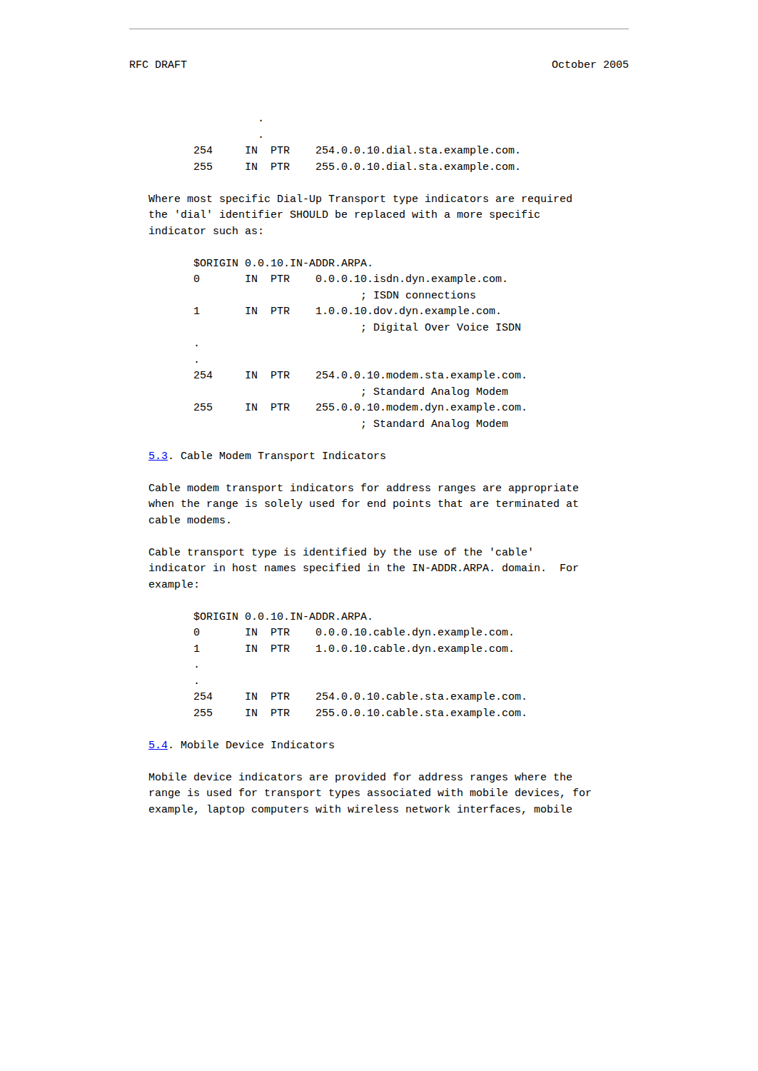RFC DRAFT October 2005
                    .
                    .
          254     IN  PTR    254.0.0.10.dial.sta.example.com.
          255     IN  PTR    255.0.0.10.dial.sta.example.com.
Where most specific Dial-Up Transport type indicators are required the 'dial' identifier SHOULD be replaced with a more specific indicator such as:
          $ORIGIN 0.0.10.IN-ADDR.ARPA.
          0       IN  PTR    0.0.0.10.isdn.dyn.example.com.
                                    ; ISDN connections
          1       IN  PTR    1.0.0.10.dov.dyn.example.com.
                                    ; Digital Over Voice ISDN
          .
          .
          254     IN  PTR    254.0.0.10.modem.sta.example.com.
                                    ; Standard Analog Modem
          255     IN  PTR    255.0.0.10.modem.dyn.example.com.
                                    ; Standard Analog Modem
5.3. Cable Modem Transport Indicators
Cable modem transport indicators for address ranges are appropriate when the range is solely used for end points that are terminated at cable modems.
Cable transport type is identified by the use of the 'cable' indicator in host names specified in the IN-ADDR.ARPA. domain. For example:
          $ORIGIN 0.0.10.IN-ADDR.ARPA.
          0       IN  PTR    0.0.0.10.cable.dyn.example.com.
          1       IN  PTR    1.0.0.10.cable.dyn.example.com.
          .
          .
          254     IN  PTR    254.0.0.10.cable.sta.example.com.
          255     IN  PTR    255.0.0.10.cable.sta.example.com.
5.4. Mobile Device Indicators
Mobile device indicators are provided for address ranges where the range is used for transport types associated with mobile devices, for example, laptop computers with wireless network interfaces, mobile